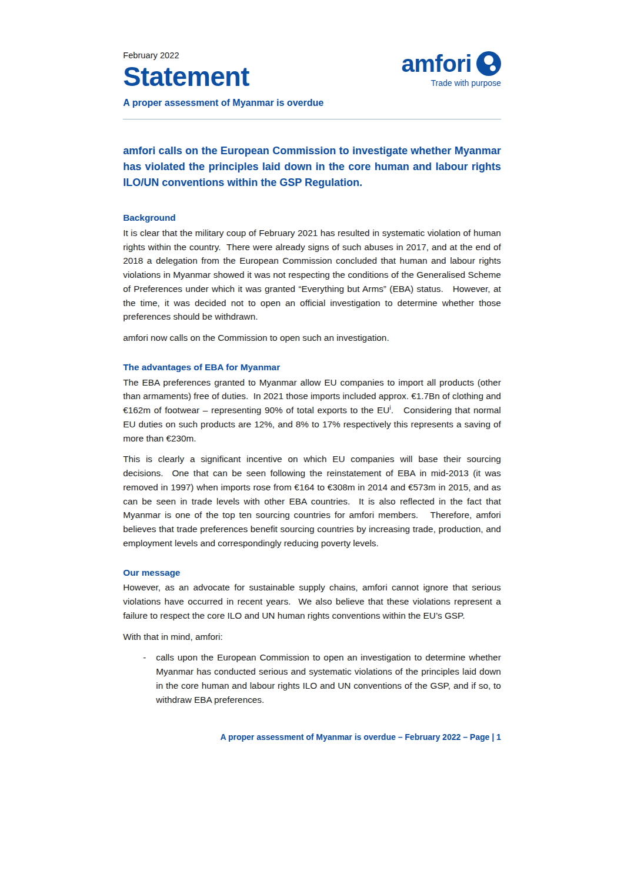February 2022
Statement
A proper assessment of Myanmar is overdue
amfori
Trade with purpose
amfori calls on the European Commission to investigate whether Myanmar has violated the principles laid down in the core human and labour rights ILO/UN conventions within the GSP Regulation.
Background
It is clear that the military coup of February 2021 has resulted in systematic violation of human rights within the country. There were already signs of such abuses in 2017, and at the end of 2018 a delegation from the European Commission concluded that human and labour rights violations in Myanmar showed it was not respecting the conditions of the Generalised Scheme of Preferences under which it was granted “Everything but Arms” (EBA) status. However, at the time, it was decided not to open an official investigation to determine whether those preferences should be withdrawn.
amfori now calls on the Commission to open such an investigation.
The advantages of EBA for Myanmar
The EBA preferences granted to Myanmar allow EU companies to import all products (other than armaments) free of duties. In 2021 those imports included approx. €1.7Bn of clothing and €162m of footwear – representing 90% of total exports to the EUi. Considering that normal EU duties on such products are 12%, and 8% to 17% respectively this represents a saving of more than €230m.
This is clearly a significant incentive on which EU companies will base their sourcing decisions. One that can be seen following the reinstatement of EBA in mid-2013 (it was removed in 1997) when imports rose from €164 to €308m in 2014 and €573m in 2015, and as can be seen in trade levels with other EBA countries. It is also reflected in the fact that Myanmar is one of the top ten sourcing countries for amfori members. Therefore, amfori believes that trade preferences benefit sourcing countries by increasing trade, production, and employment levels and correspondingly reducing poverty levels.
Our message
However, as an advocate for sustainable supply chains, amfori cannot ignore that serious violations have occurred in recent years. We also believe that these violations represent a failure to respect the core ILO and UN human rights conventions within the EU’s GSP.
With that in mind, amfori:
calls upon the European Commission to open an investigation to determine whether Myanmar has conducted serious and systematic violations of the principles laid down in the core human and labour rights ILO and UN conventions of the GSP, and if so, to withdraw EBA preferences.
A proper assessment of Myanmar is overdue – February 2022 – Page | 1